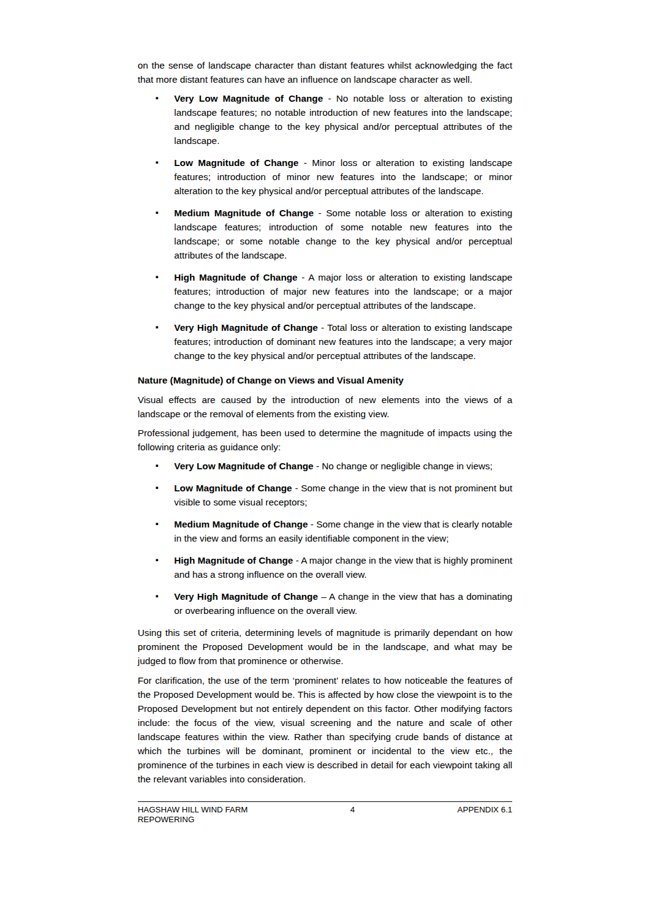on the sense of landscape character than distant features whilst acknowledging the fact that more distant features can have an influence on landscape character as well.
Very Low Magnitude of Change - No notable loss or alteration to existing landscape features; no notable introduction of new features into the landscape; and negligible change to the key physical and/or perceptual attributes of the landscape.
Low Magnitude of Change - Minor loss or alteration to existing landscape features; introduction of minor new features into the landscape; or minor alteration to the key physical and/or perceptual attributes of the landscape.
Medium Magnitude of Change - Some notable loss or alteration to existing landscape features; introduction of some notable new features into the landscape; or some notable change to the key physical and/or perceptual attributes of the landscape.
High Magnitude of Change - A major loss or alteration to existing landscape features; introduction of major new features into the landscape; or a major change to the key physical and/or perceptual attributes of the landscape.
Very High Magnitude of Change - Total loss or alteration to existing landscape features; introduction of dominant new features into the landscape; a very major change to the key physical and/or perceptual attributes of the landscape.
Nature (Magnitude) of Change on Views and Visual Amenity
Visual effects are caused by the introduction of new elements into the views of a landscape or the removal of elements from the existing view.
Professional judgement, has been used to determine the magnitude of impacts using the following criteria as guidance only:
Very Low Magnitude of Change - No change or negligible change in views;
Low Magnitude of Change - Some change in the view that is not prominent but visible to some visual receptors;
Medium Magnitude of Change - Some change in the view that is clearly notable in the view and forms an easily identifiable component in the view;
High Magnitude of Change - A major change in the view that is highly prominent and has a strong influence on the overall view.
Very High Magnitude of Change – A change in the view that has a dominating or overbearing influence on the overall view.
Using this set of criteria, determining levels of magnitude is primarily dependant on how prominent the Proposed Development would be in the landscape, and what may be judged to flow from that prominence or otherwise.
For clarification, the use of the term ‘prominent’ relates to how noticeable the features of the Proposed Development would be. This is affected by how close the viewpoint is to the Proposed Development but not entirely dependent on this factor. Other modifying factors include: the focus of the view, visual screening and the nature and scale of other landscape features within the view. Rather than specifying crude bands of distance at which the turbines will be dominant, prominent or incidental to the view etc., the prominence of the turbines in each view is described in detail for each viewpoint taking all the relevant variables into consideration.
HAGSHAW HILL WIND FARM REPOWERING
4
APPENDIX 6.1